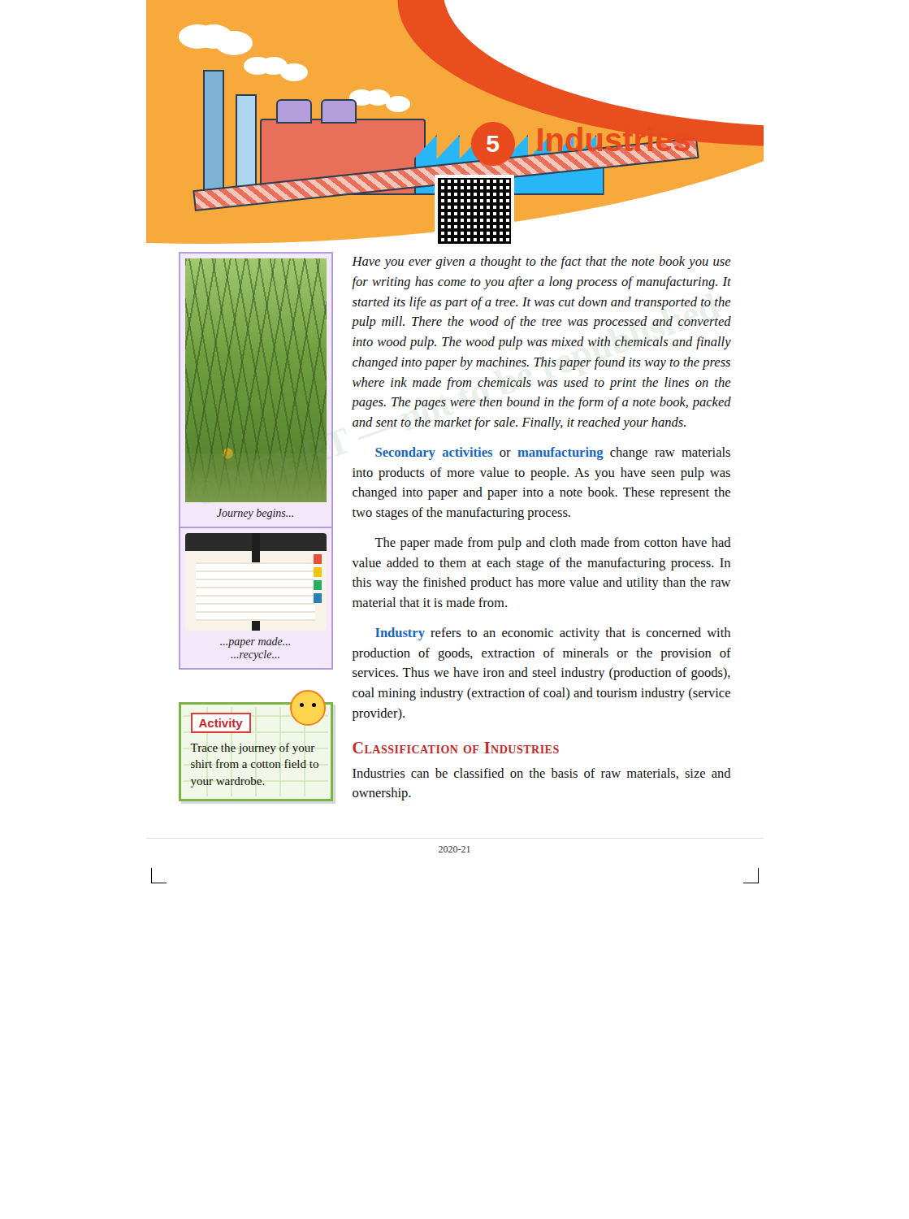5
Industries
0858CH05
© NCERT — not to be republished
Journey begins...
...paper made...
...recycle...
Activity
Trace the journey of your shirt from a cotton field to your wardrobe.
Have you ever given a thought to the fact that the note book you use for writing has come to you after a long process of manufacturing. It started its life as part of a tree. It was cut down and transported to the pulp mill. There the wood of the tree was processed and converted into wood pulp. The wood pulp was mixed with chemicals and finally changed into paper by machines. This paper found its way to the press where ink made from chemicals was used to print the lines on the pages. The pages were then bound in the form of a note book, packed and sent to the market for sale. Finally, it reached your hands.
Secondary activities or manufacturing change raw materials into products of more value to people. As you have seen pulp was changed into paper and paper into a note book. These represent the two stages of the manufacturing process.
The paper made from pulp and cloth made from cotton have had value added to them at each stage of the manufacturing process. In this way the finished product has more value and utility than the raw material that it is made from.
Industry refers to an economic activity that is concerned with production of goods, extraction of minerals or the provision of services. Thus we have iron and steel industry (production of goods), coal mining industry (extraction of coal) and tourism industry (service provider).
Classification of Industries
Industries can be classified on the basis of raw materials, size and ownership.
2020-21